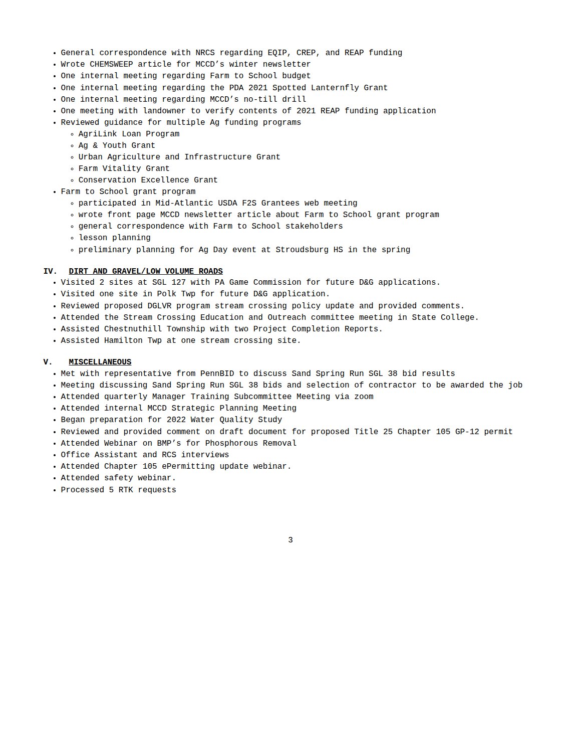General correspondence with NRCS regarding EQIP, CREP, and REAP funding
Wrote CHEMSWEEP article for MCCD’s winter newsletter
One internal meeting regarding Farm to School budget
One internal meeting regarding the PDA 2021 Spotted Lanternfly Grant
One internal meeting regarding MCCD’s no-till drill
One meeting with landowner to verify contents of 2021 REAP funding application
Reviewed guidance for multiple Ag funding programs
AgriLink Loan Program
Ag & Youth Grant
Urban Agriculture and Infrastructure Grant
Farm Vitality Grant
Conservation Excellence Grant
Farm to School grant program
participated in Mid-Atlantic USDA F2S Grantees web meeting
wrote front page MCCD newsletter article about Farm to School grant program
general correspondence with Farm to School stakeholders
lesson planning
preliminary planning for Ag Day event at Stroudsburg HS in the spring
IV. DIRT AND GRAVEL/LOW VOLUME ROADS
Visited 2 sites at SGL 127 with PA Game Commission for future D&G applications.
Visited one site in Polk Twp for future D&G application.
Reviewed proposed DGLVR program stream crossing policy update and provided comments.
Attended the Stream Crossing Education and Outreach committee meeting in State College.
Assisted Chestnuthill Township with two Project Completion Reports.
Assisted Hamilton Twp at one stream crossing site.
V. MISCELLANEOUS
Met with representative from PennBID to discuss Sand Spring Run SGL 38 bid results
Meeting discussing Sand Spring Run SGL 38 bids and selection of contractor to be awarded the job
Attended quarterly Manager Training Subcommittee Meeting via zoom
Attended internal MCCD Strategic Planning Meeting
Began preparation for 2022 Water Quality Study
Reviewed and provided comment on draft document for proposed Title 25 Chapter 105 GP-12 permit
Attended Webinar on BMP’s for Phosphorous Removal
Office Assistant and RCS interviews
Attended Chapter 105 ePermitting update webinar.
Attended safety webinar.
Processed 5 RTK requests
3